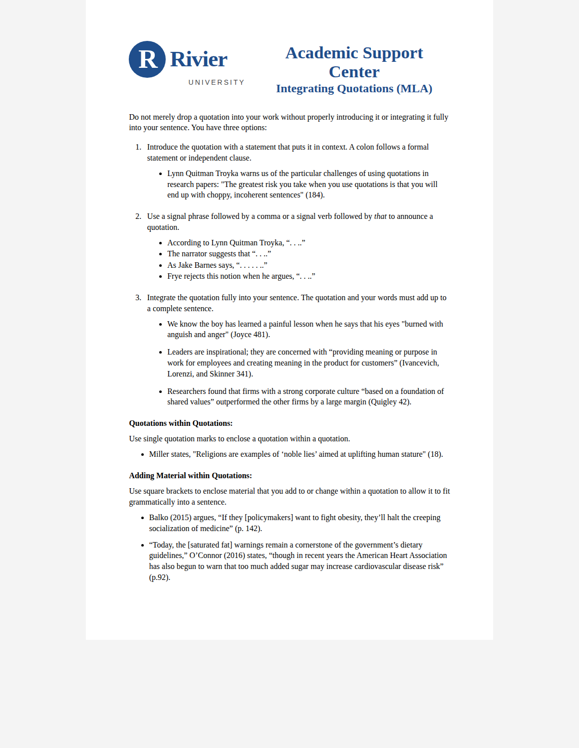R
Rivier
UNIVERSITY
Academic Support Center
Integrating Quotations (MLA)
Do not merely drop a quotation into your work without properly introducing it or integrating it fully into your sentence. You have three options:
Introduce the quotation with a statement that puts it in context. A colon follows a formal statement or independent clause.
Lynn Quitman Troyka warns us of the particular challenges of using quotations in research papers: "The greatest risk you take when you use quotations is that you will end up with choppy, incoherent sentences" (184).
Use a signal phrase followed by a comma or a signal verb followed by that to announce a quotation.
According to Lynn Quitman Troyka, “. . ..”
The narrator suggests that “. . ..”
As Jake Barnes says, “. . . . . ..”
Frye rejects this notion when he argues, “. . ..”
Integrate the quotation fully into your sentence. The quotation and your words must add up to a complete sentence.
We know the boy has learned a painful lesson when he says that his eyes "burned with anguish and anger" (Joyce 481).
Leaders are inspirational; they are concerned with “providing meaning or purpose in work for employees and creating meaning in the product for customers” (Ivancevich, Lorenzi, and Skinner 341).
Researchers found that firms with a strong corporate culture “based on a foundation of shared values” outperformed the other firms by a large margin (Quigley 42).
Quotations within Quotations:
Use single quotation marks to enclose a quotation within a quotation.
Miller states, "Religions are examples of ‘noble lies’ aimed at uplifting human stature" (18).
Adding Material within Quotations:
Use square brackets to enclose material that you add to or change within a quotation to allow it to fit grammatically into a sentence.
Balko (2015) argues, “If they [policymakers] want to fight obesity, they’ll halt the creeping socialization of medicine” (p. 142).
“Today, the [saturated fat] warnings remain a cornerstone of the government’s dietary guidelines,” O’Connor (2016) states, “though in recent years the American Heart Association has also begun to warn that too much added sugar may increase cardiovascular disease risk” (p.92).